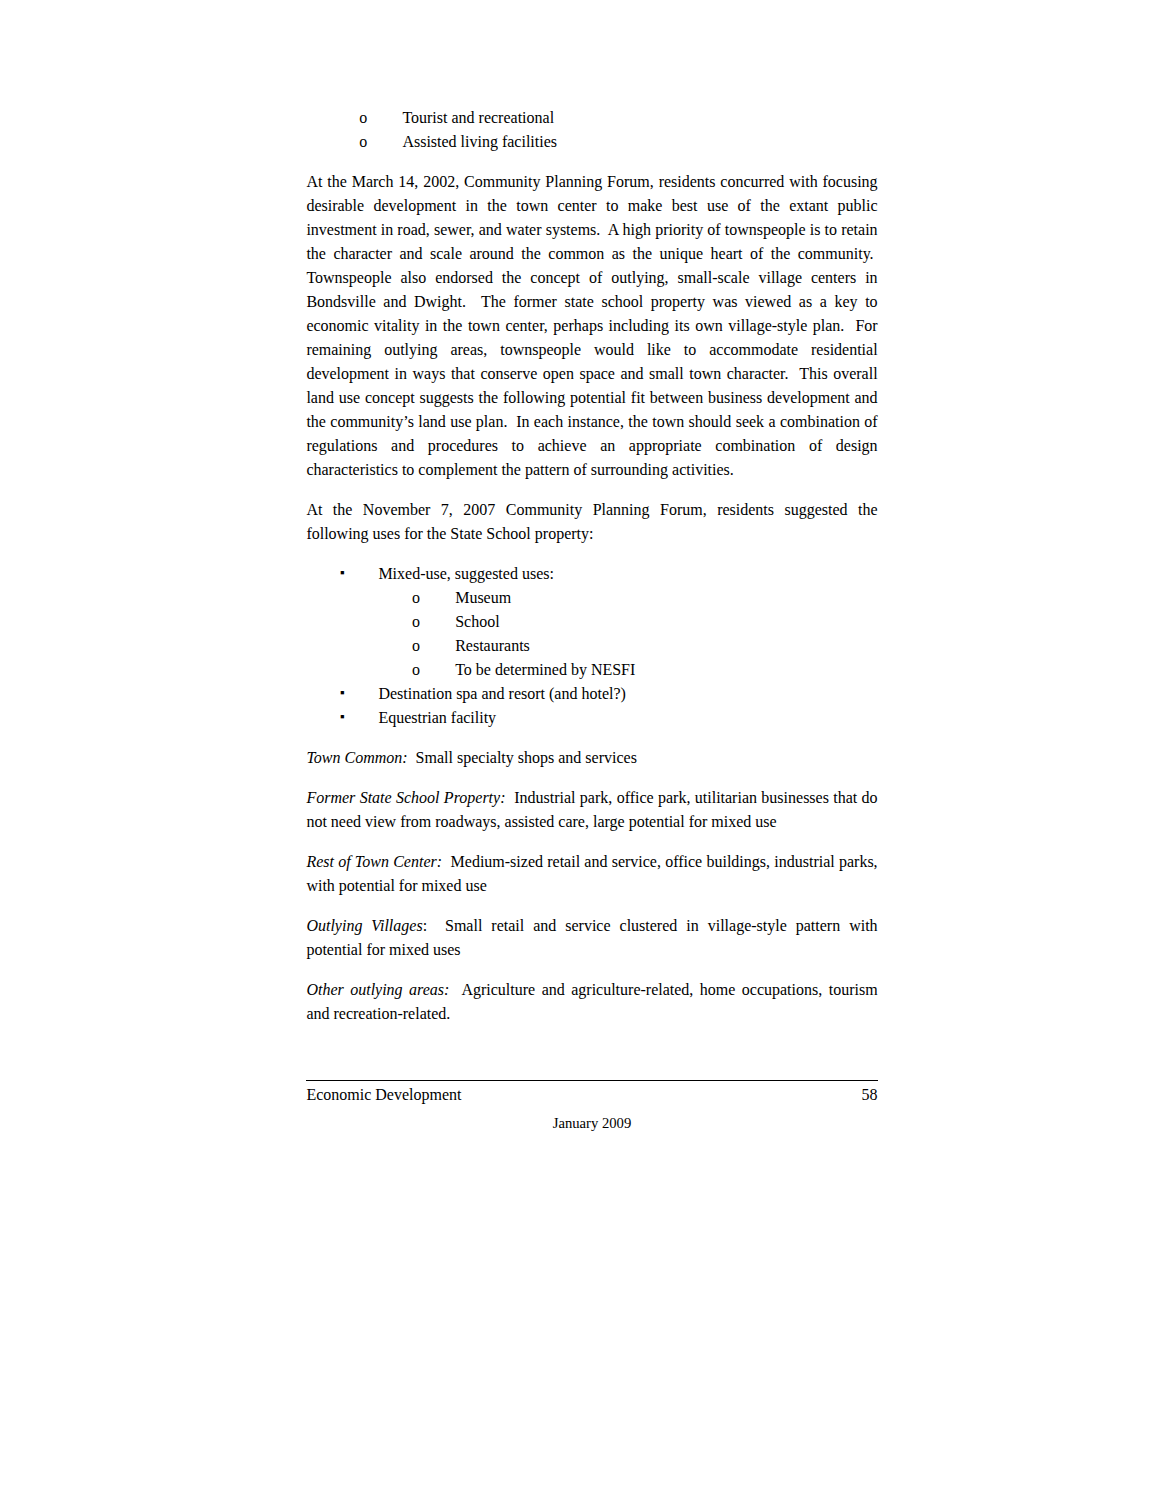Tourist and recreational
Assisted living facilities
At the March 14, 2002, Community Planning Forum, residents concurred with focusing desirable development in the town center to make best use of the extant public investment in road, sewer, and water systems. A high priority of townspeople is to retain the character and scale around the common as the unique heart of the community. Townspeople also endorsed the concept of outlying, small-scale village centers in Bondsville and Dwight. The former state school property was viewed as a key to economic vitality in the town center, perhaps including its own village-style plan. For remaining outlying areas, townspeople would like to accommodate residential development in ways that conserve open space and small town character. This overall land use concept suggests the following potential fit between business development and the community’s land use plan. In each instance, the town should seek a combination of regulations and procedures to achieve an appropriate combination of design characteristics to complement the pattern of surrounding activities.
At the November 7, 2007 Community Planning Forum, residents suggested the following uses for the State School property:
Mixed-use, suggested uses:
Museum
School
Restaurants
To be determined by NESFI
Destination spa and resort (and hotel?)
Equestrian facility
Town Common: Small specialty shops and services
Former State School Property: Industrial park, office park, utilitarian businesses that do not need view from roadways, assisted care, large potential for mixed use
Rest of Town Center: Medium-sized retail and service, office buildings, industrial parks, with potential for mixed use
Outlying Villages: Small retail and service clustered in village-style pattern with potential for mixed uses
Other outlying areas: Agriculture and agriculture-related, home occupations, tourism and recreation-related.
Economic Development 58
January 2009